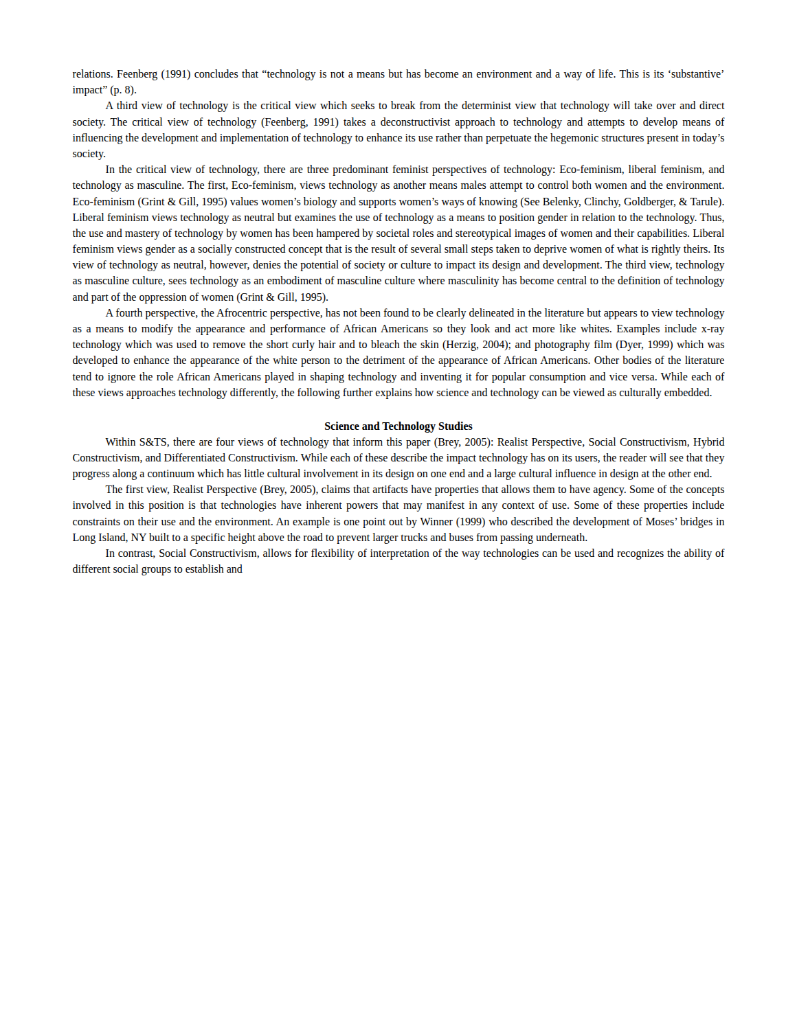relations. Feenberg (1991) concludes that “technology is not a means but has become an environment and a way of life. This is its ‘substantive’ impact” (p. 8).
A third view of technology is the critical view which seeks to break from the determinist view that technology will take over and direct society. The critical view of technology (Feenberg, 1991) takes a deconstructivist approach to technology and attempts to develop means of influencing the development and implementation of technology to enhance its use rather than perpetuate the hegemonic structures present in today’s society.
In the critical view of technology, there are three predominant feminist perspectives of technology: Eco-feminism, liberal feminism, and technology as masculine. The first, Eco-feminism, views technology as another means males attempt to control both women and the environment. Eco-feminism (Grint & Gill, 1995) values women’s biology and supports women’s ways of knowing (See Belenky, Clinchy, Goldberger, & Tarule). Liberal feminism views technology as neutral but examines the use of technology as a means to position gender in relation to the technology. Thus, the use and mastery of technology by women has been hampered by societal roles and stereotypical images of women and their capabilities. Liberal feminism views gender as a socially constructed concept that is the result of several small steps taken to deprive women of what is rightly theirs. Its view of technology as neutral, however, denies the potential of society or culture to impact its design and development. The third view, technology as masculine culture, sees technology as an embodiment of masculine culture where masculinity has become central to the definition of technology and part of the oppression of women (Grint & Gill, 1995).
A fourth perspective, the Afrocentric perspective, has not been found to be clearly delineated in the literature but appears to view technology as a means to modify the appearance and performance of African Americans so they look and act more like whites. Examples include x-ray technology which was used to remove the short curly hair and to bleach the skin (Herzig, 2004); and photography film (Dyer, 1999) which was developed to enhance the appearance of the white person to the detriment of the appearance of African Americans. Other bodies of the literature tend to ignore the role African Americans played in shaping technology and inventing it for popular consumption and vice versa. While each of these views approaches technology differently, the following further explains how science and technology can be viewed as culturally embedded.
Science and Technology Studies
Within S&TS, there are four views of technology that inform this paper (Brey, 2005): Realist Perspective, Social Constructivism, Hybrid Constructivism, and Differentiated Constructivism. While each of these describe the impact technology has on its users, the reader will see that they progress along a continuum which has little cultural involvement in its design on one end and a large cultural influence in design at the other end.
The first view, Realist Perspective (Brey, 2005), claims that artifacts have properties that allows them to have agency. Some of the concepts involved in this position is that technologies have inherent powers that may manifest in any context of use. Some of these properties include constraints on their use and the environment. An example is one point out by Winner (1999) who described the development of Moses’ bridges in Long Island, NY built to a specific height above the road to prevent larger trucks and buses from passing underneath.
In contrast, Social Constructivism, allows for flexibility of interpretation of the way technologies can be used and recognizes the ability of different social groups to establish and